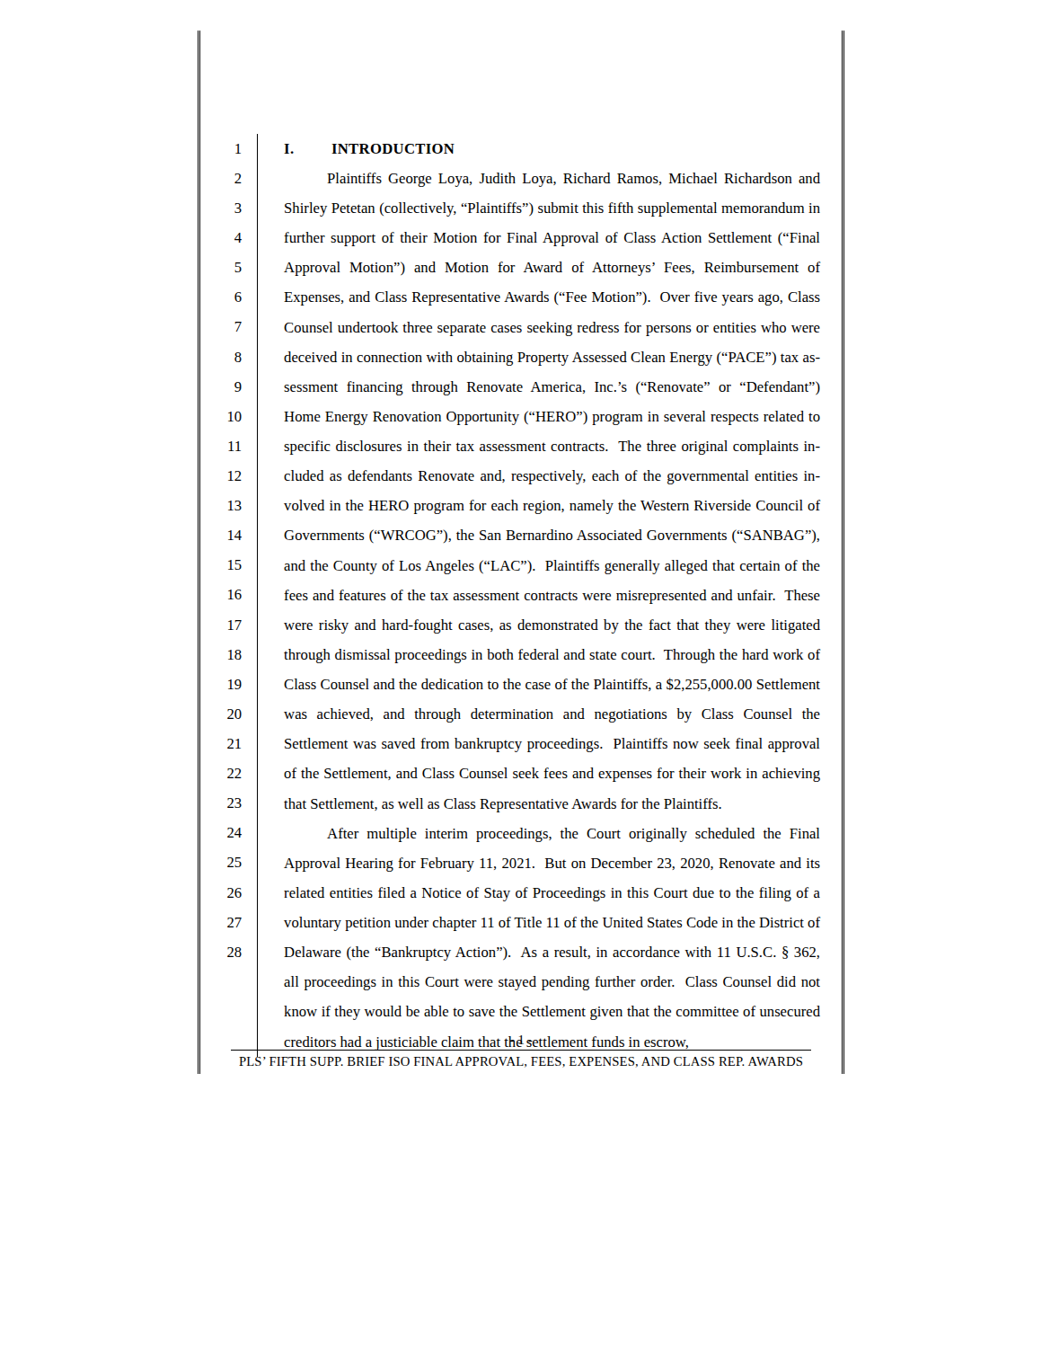1
2
3
4
5
6
7
8
9
10
11
12
13
14
15
16
17
18
19
20
21
22
23
24
25
26
27
28
I. INTRODUCTION
Plaintiffs George Loya, Judith Loya, Richard Ramos, Michael Richardson and Shirley Petetan (collectively, “Plaintiffs”) submit this fifth supplemental memorandum in further support of their Motion for Final Approval of Class Action Settlement (“Final Approval Motion”) and Motion for Award of Attorneys’ Fees, Reimbursement of Expenses, and Class Representative Awards (“Fee Motion”). Over five years ago, Class Counsel undertook three separate cases seeking redress for persons or entities who were deceived in connection with obtaining Property Assessed Clean Energy (“PACE”) tax assessment financing through Renovate America, Inc.’s (“Renovate” or “Defendant”) Home Energy Renovation Opportunity (“HERO”) program in several respects related to specific disclosures in their tax assessment contracts. The three original complaints included as defendants Renovate and, respectively, each of the governmental entities involved in the HERO program for each region, namely the Western Riverside Council of Governments (“WRCOG”), the San Bernardino Associated Governments (“SANBAG”), and the County of Los Angeles (“LAC”). Plaintiffs generally alleged that certain of the fees and features of the tax assessment contracts were misrepresented and unfair. These were risky and hard-fought cases, as demonstrated by the fact that they were litigated through dismissal proceedings in both federal and state court. Through the hard work of Class Counsel and the dedication to the case of the Plaintiffs, a $2,255,000.00 Settlement was achieved, and through determination and negotiations by Class Counsel the Settlement was saved from bankruptcy proceedings. Plaintiffs now seek final approval of the Settlement, and Class Counsel seek fees and expenses for their work in achieving that Settlement, as well as Class Representative Awards for the Plaintiffs.
After multiple interim proceedings, the Court originally scheduled the Final Approval Hearing for February 11, 2021. But on December 23, 2020, Renovate and its related entities filed a Notice of Stay of Proceedings in this Court due to the filing of a voluntary petition under chapter 11 of Title 11 of the United States Code in the District of Delaware (the “Bankruptcy Action”). As a result, in accordance with 11 U.S.C. § 362, all proceedings in this Court were stayed pending further order. Class Counsel did not know if they would be able to save the Settlement given that the committee of unsecured creditors had a justiciable claim that the settlement funds in escrow,
- 1 -
PLS’ FIFTH SUPP. BRIEF ISO FINAL APPROVAL, FEES, EXPENSES, AND CLASS REP. AWARDS